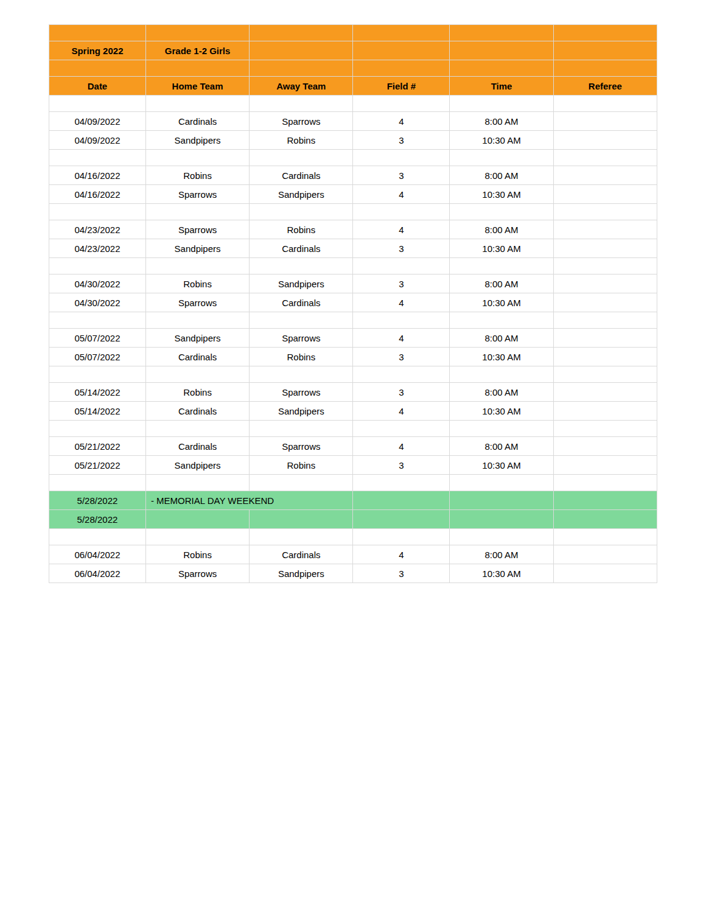| Spring 2022 | Grade 1-2 Girls | | | | |
| Date | Home Team | Away Team | Field # | Time | Referee |
| 04/09/2022 | Cardinals | Sparrows | 4 | 8:00 AM | |
| 04/09/2022 | Sandpipers | Robins | 3 | 10:30 AM | |
| 04/16/2022 | Robins | Cardinals | 3 | 8:00 AM | |
| 04/16/2022 | Sparrows | Sandpipers | 4 | 10:30 AM | |
| 04/23/2022 | Sparrows | Robins | 4 | 8:00 AM | |
| 04/23/2022 | Sandpipers | Cardinals | 3 | 10:30 AM | |
| 04/30/2022 | Robins | Sandpipers | 3 | 8:00 AM | |
| 04/30/2022 | Sparrows | Cardinals | 4 | 10:30 AM | |
| 05/07/2022 | Sandpipers | Sparrows | 4 | 8:00 AM | |
| 05/07/2022 | Cardinals | Robins | 3 | 10:30 AM | |
| 05/14/2022 | Robins | Sparrows | 3 | 8:00 AM | |
| 05/14/2022 | Cardinals | Sandpipers | 4 | 10:30 AM | |
| 05/21/2022 | Cardinals | Sparrows | 4 | 8:00 AM | |
| 05/21/2022 | Sandpipers | Robins | 3 | 10:30 AM | |
| 5/28/2022 | - MEMORIAL DAY WEEKEND | | | |
| 5/28/2022 | | | | | |
| 06/04/2022 | Robins | Cardinals | 4 | 8:00 AM | |
| 06/04/2022 | Sparrows | Sandpipers | 3 | 10:30 AM | |